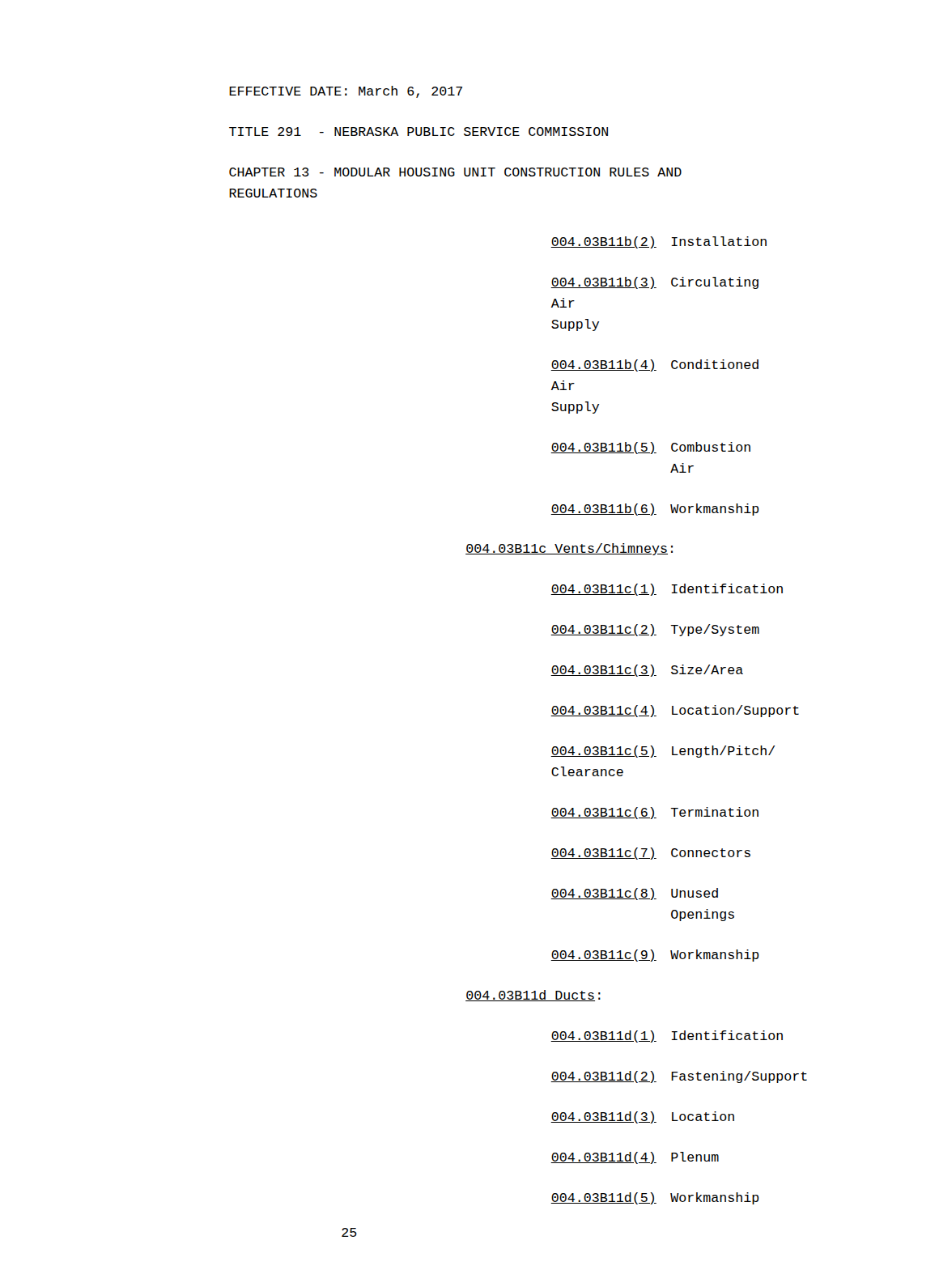EFFECTIVE DATE: March 6, 2017
TITLE 291 - NEBRASKA PUBLIC SERVICE COMMISSION
CHAPTER 13 - MODULAR HOUSING UNIT CONSTRUCTION RULES AND REGULATIONS
004.03B11b(2) Installation
004.03B11b(3) Circulating Air Supply
004.03B11b(4) Conditioned Air Supply
004.03B11b(5) Combustion Air
004.03B11b(6) Workmanship
004.03B11c Vents/Chimneys:
004.03B11c(1) Identification
004.03B11c(2) Type/System
004.03B11c(3) Size/Area
004.03B11c(4) Location/Support
004.03B11c(5) Length/Pitch/Clearance
004.03B11c(6) Termination
004.03B11c(7) Connectors
004.03B11c(8) Unused Openings
004.03B11c(9) Workmanship
004.03B11d Ducts:
004.03B11d(1) Identification
004.03B11d(2) Fastening/Support
004.03B11d(3) Location
004.03B11d(4) Plenum
004.03B11d(5) Workmanship
25